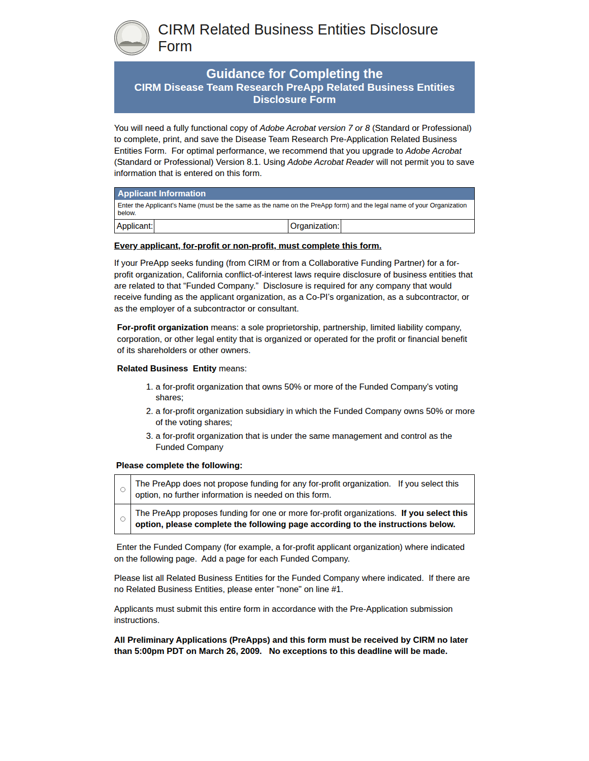CIRM Related Business Entities Disclosure Form
Guidance for Completing the
CIRM Disease Team Research PreApp Related Business Entities Disclosure Form
You will need a fully functional copy of Adobe Acrobat version 7 or 8 (Standard or Professional) to complete, print, and save the Disease Team Research Pre-Application Related Business Entities Form. For optimal performance, we recommend that you upgrade to Adobe Acrobat (Standard or Professional) Version 8.1. Using Adobe Acrobat Reader will not permit you to save information that is entered on this form.
Applicant Information
Enter the Applicant's Name (must be the same as the name on the PreApp form) and the legal name of your Organization below.
Applicant:
Organization:
Every applicant, for-profit or non-profit, must complete this form.
If your PreApp seeks funding (from CIRM or from a Collaborative Funding Partner) for a for-profit organization, California conflict-of-interest laws require disclosure of business entities that are related to that “Funded Company.” Disclosure is required for any company that would receive funding as the applicant organization, as a Co-PI’s organization, as a subcontractor, or as the employer of a subcontractor or consultant.
For-profit organization means: a sole proprietorship, partnership, limited liability company, corporation, or other legal entity that is organized or operated for the profit or financial benefit of its shareholders or other owners.
Related Business Entity means:
a for-profit organization that owns 50% or more of the Funded Company's voting shares;
a for-profit organization subsidiary in which the Funded Company owns 50% or more of the voting shares;
a for-profit organization that is under the same management and control as the Funded Company
Please complete the following:
| | The PreApp does not propose funding for any for-profit organization. If you select this option, no further information is needed on this form. |
| | The PreApp proposes funding for one or more for-profit organizations. If you select this option, please complete the following page according to the instructions below. |
Enter the Funded Company (for example, a for-profit applicant organization) where indicated on the following page. Add a page for each Funded Company.
Please list all Related Business Entities for the Funded Company where indicated. If there are no Related Business Entities, please enter "none" on line #1.
Applicants must submit this entire form in accordance with the Pre-Application submission instructions.
All Preliminary Applications (PreApps) and this form must be received by CIRM no later than 5:00pm PDT on March 26, 2009. No exceptions to this deadline will be made.